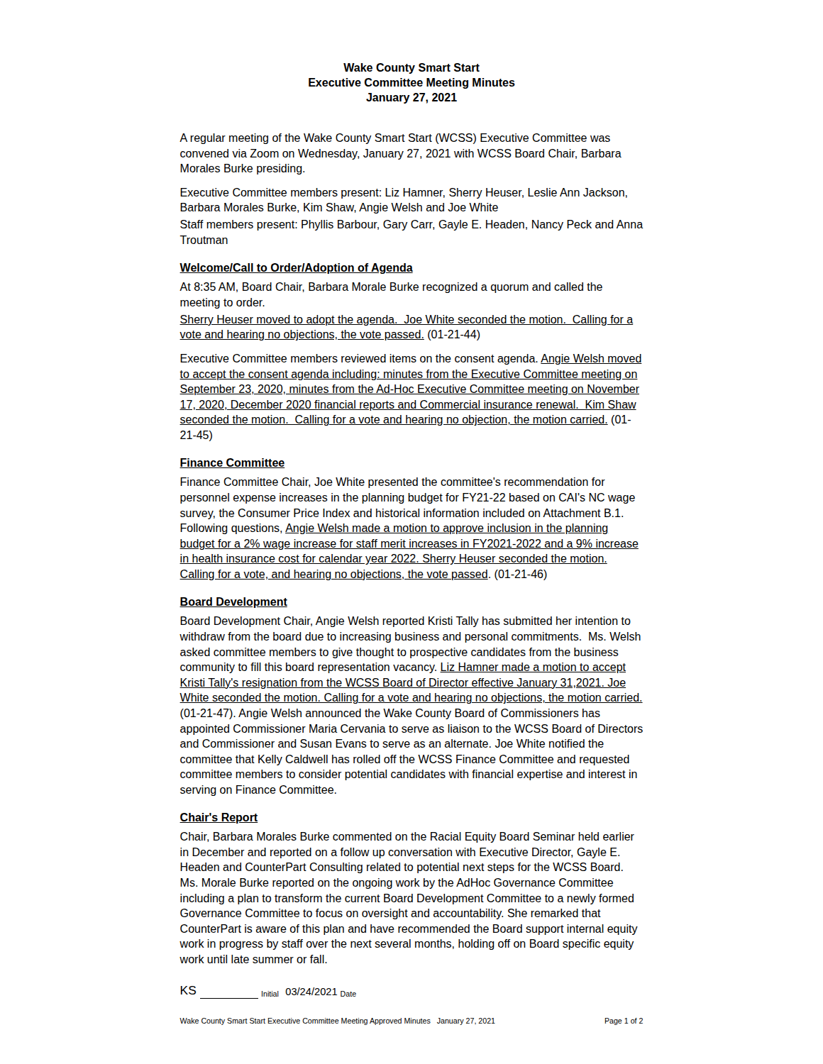Wake County Smart Start
Executive Committee Meeting Minutes
January 27, 2021
A regular meeting of the Wake County Smart Start (WCSS) Executive Committee was convened via Zoom on Wednesday, January 27, 2021 with WCSS Board Chair, Barbara Morales Burke presiding.
Executive Committee members present: Liz Hamner, Sherry Heuser, Leslie Ann Jackson, Barbara Morales Burke, Kim Shaw, Angie Welsh and Joe White
Staff members present: Phyllis Barbour, Gary Carr, Gayle E. Headen, Nancy Peck and Anna Troutman
Welcome/Call to Order/Adoption of Agenda
At 8:35 AM, Board Chair, Barbara Morale Burke recognized a quorum and called the meeting to order.
Sherry Heuser moved to adopt the agenda. Joe White seconded the motion. Calling for a vote and hearing no objections, the vote passed. (01-21-44)
Executive Committee members reviewed items on the consent agenda. Angie Welsh moved to accept the consent agenda including: minutes from the Executive Committee meeting on September 23, 2020, minutes from the Ad-Hoc Executive Committee meeting on November 17, 2020, December 2020 financial reports and Commercial insurance renewal. Kim Shaw seconded the motion. Calling for a vote and hearing no objection, the motion carried. (01-21-45)
Finance Committee
Finance Committee Chair, Joe White presented the committee's recommendation for personnel expense increases in the planning budget for FY21-22 based on CAI's NC wage survey, the Consumer Price Index and historical information included on Attachment B.1. Following questions, Angie Welsh made a motion to approve inclusion in the planning budget for a 2% wage increase for staff merit increases in FY2021-2022 and a 9% increase in health insurance cost for calendar year 2022. Sherry Heuser seconded the motion. Calling for a vote, and hearing no objections, the vote passed. (01-21-46)
Board Development
Board Development Chair, Angie Welsh reported Kristi Tally has submitted her intention to withdraw from the board due to increasing business and personal commitments. Ms. Welsh asked committee members to give thought to prospective candidates from the business community to fill this board representation vacancy. Liz Hamner made a motion to accept Kristi Tally's resignation from the WCSS Board of Director effective January 31,2021. Joe White seconded the motion. Calling for a vote and hearing no objections, the motion carried. (01-21-47). Angie Welsh announced the Wake County Board of Commissioners has appointed Commissioner Maria Cervania to serve as liaison to the WCSS Board of Directors and Commissioner and Susan Evans to serve as an alternate. Joe White notified the committee that Kelly Caldwell has rolled off the WCSS Finance Committee and requested committee members to consider potential candidates with financial expertise and interest in serving on Finance Committee.
Chair's Report
Chair, Barbara Morales Burke commented on the Racial Equity Board Seminar held earlier in December and reported on a follow up conversation with Executive Director, Gayle E. Headen and CounterPart Consulting related to potential next steps for the WCSS Board. Ms. Morale Burke reported on the ongoing work by the AdHoc Governance Committee including a plan to transform the current Board Development Committee to a newly formed Governance Committee to focus on oversight and accountability. She remarked that CounterPart is aware of this plan and have recommended the Board support internal equity work in progress by staff over the next several months, holding off on Board specific equity work until late summer or fall.
KS Initial 03/24/2021 Date
Wake County Smart Start Executive Committee Meeting Approved Minutes January 27, 2021 Page 1 of 2